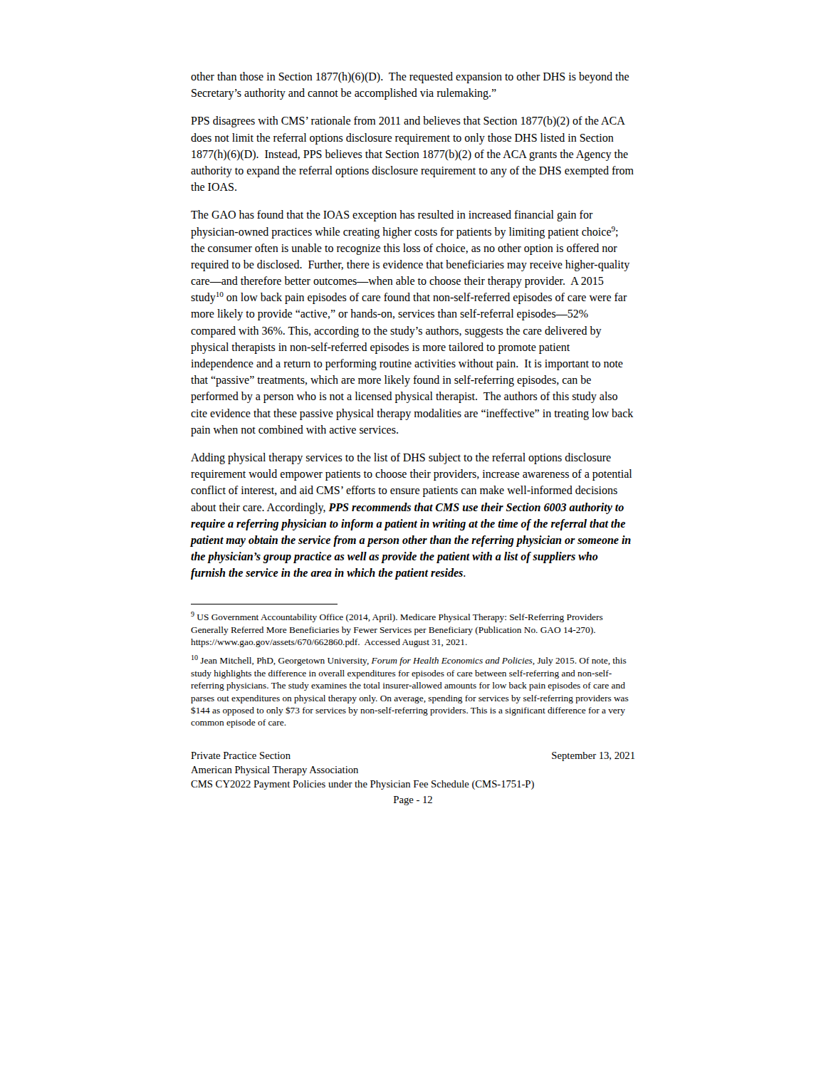other than those in Section 1877(h)(6)(D). The requested expansion to other DHS is beyond the Secretary’s authority and cannot be accomplished via rulemaking.”
PPS disagrees with CMS’ rationale from 2011 and believes that Section 1877(b)(2) of the ACA does not limit the referral options disclosure requirement to only those DHS listed in Section 1877(h)(6)(D). Instead, PPS believes that Section 1877(b)(2) of the ACA grants the Agency the authority to expand the referral options disclosure requirement to any of the DHS exempted from the IOAS.
The GAO has found that the IOAS exception has resulted in increased financial gain for physician-owned practices while creating higher costs for patients by limiting patient choice9; the consumer often is unable to recognize this loss of choice, as no other option is offered nor required to be disclosed. Further, there is evidence that beneficiaries may receive higher-quality care—and therefore better outcomes—when able to choose their therapy provider. A 2015 study10 on low back pain episodes of care found that non-self-referred episodes of care were far more likely to provide “active,” or hands-on, services than self-referral episodes—52% compared with 36%. This, according to the study’s authors, suggests the care delivered by physical therapists in non-self-referred episodes is more tailored to promote patient independence and a return to performing routine activities without pain. It is important to note that “passive” treatments, which are more likely found in self-referring episodes, can be performed by a person who is not a licensed physical therapist. The authors of this study also cite evidence that these passive physical therapy modalities are “ineffective” in treating low back pain when not combined with active services.
Adding physical therapy services to the list of DHS subject to the referral options disclosure requirement would empower patients to choose their providers, increase awareness of a potential conflict of interest, and aid CMS’ efforts to ensure patients can make well-informed decisions about their care. Accordingly, PPS recommends that CMS use their Section 6003 authority to require a referring physician to inform a patient in writing at the time of the referral that the patient may obtain the service from a person other than the referring physician or someone in the physician’s group practice as well as provide the patient with a list of suppliers who furnish the service in the area in which the patient resides.
9 US Government Accountability Office (2014, April). Medicare Physical Therapy: Self-Referring Providers Generally Referred More Beneficiaries by Fewer Services per Beneficiary (Publication No. GAO 14-270). https://www.gao.gov/assets/670/662860.pdf. Accessed August 31, 2021.
10 Jean Mitchell, PhD, Georgetown University, Forum for Health Economics and Policies, July 2015. Of note, this study highlights the difference in overall expenditures for episodes of care between self-referring and non-self-referring physicians. The study examines the total insurer-allowed amounts for low back pain episodes of care and parses out expenditures on physical therapy only. On average, spending for services by self-referring providers was $144 as opposed to only $73 for services by non-self-referring providers. This is a significant difference for a very common episode of care.
Private Practice Section
September 13, 2021
American Physical Therapy Association
CMS CY2022 Payment Policies under the Physician Fee Schedule (CMS-1751-P)
Page - 12